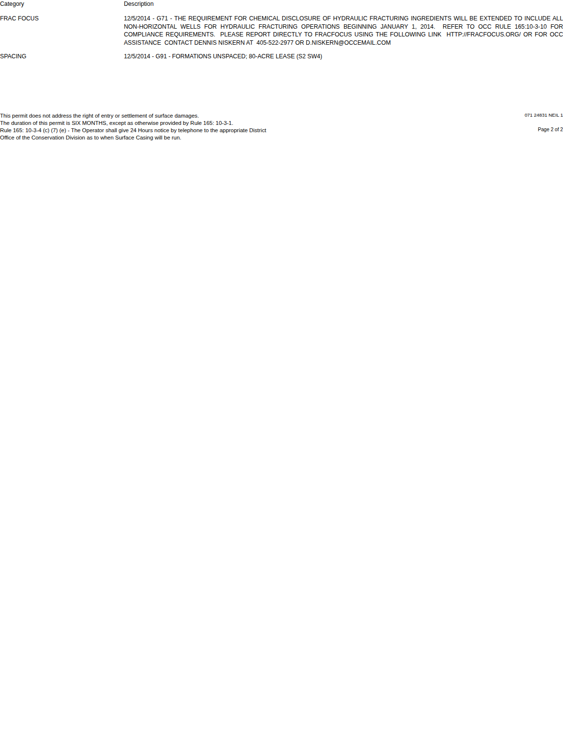| Category | Description |
| --- | --- |
| FRAC FOCUS | 12/5/2014 - G71 - THE REQUIREMENT FOR CHEMICAL DISCLOSURE OF HYDRAULIC FRACTURING INGREDIENTS WILL BE EXTENDED TO INCLUDE ALL NON-HORIZONTAL WELLS FOR HYDRAULIC FRACTURING OPERATIONS BEGINNING JANUARY 1, 2014. REFER TO OCC RULE 165:10-3-10 FOR COMPLIANCE REQUIREMENTS. PLEASE REPORT DIRECTLY TO FRACFOCUS USING THE FOLLOWING LINK HTTP://FRACFOCUS.ORG/ OR FOR OCC ASSISTANCE CONTACT DENNIS NISKERN AT 405-522-2977 OR D.NISKERN@OCCEMAIL.COM |
| SPACING | 12/5/2014 - G91 - FORMATIONS UNSPACED; 80-ACRE LEASE (S2 SW4) |
| This permit does not address the right of entry or settlement of surface damages. The duration of this permit is SIX MONTHS, except as otherwise provided by Rule 165: 10-3-1. Rule 165: 10-3-4 (c) (7) (e) - The Operator shall give 24 Hours notice by telephone to the appropriate District Office of the Conservation Division as to when Surface Casing will be run. | 071 24831 NEIL 1 Page 2 of 2 |